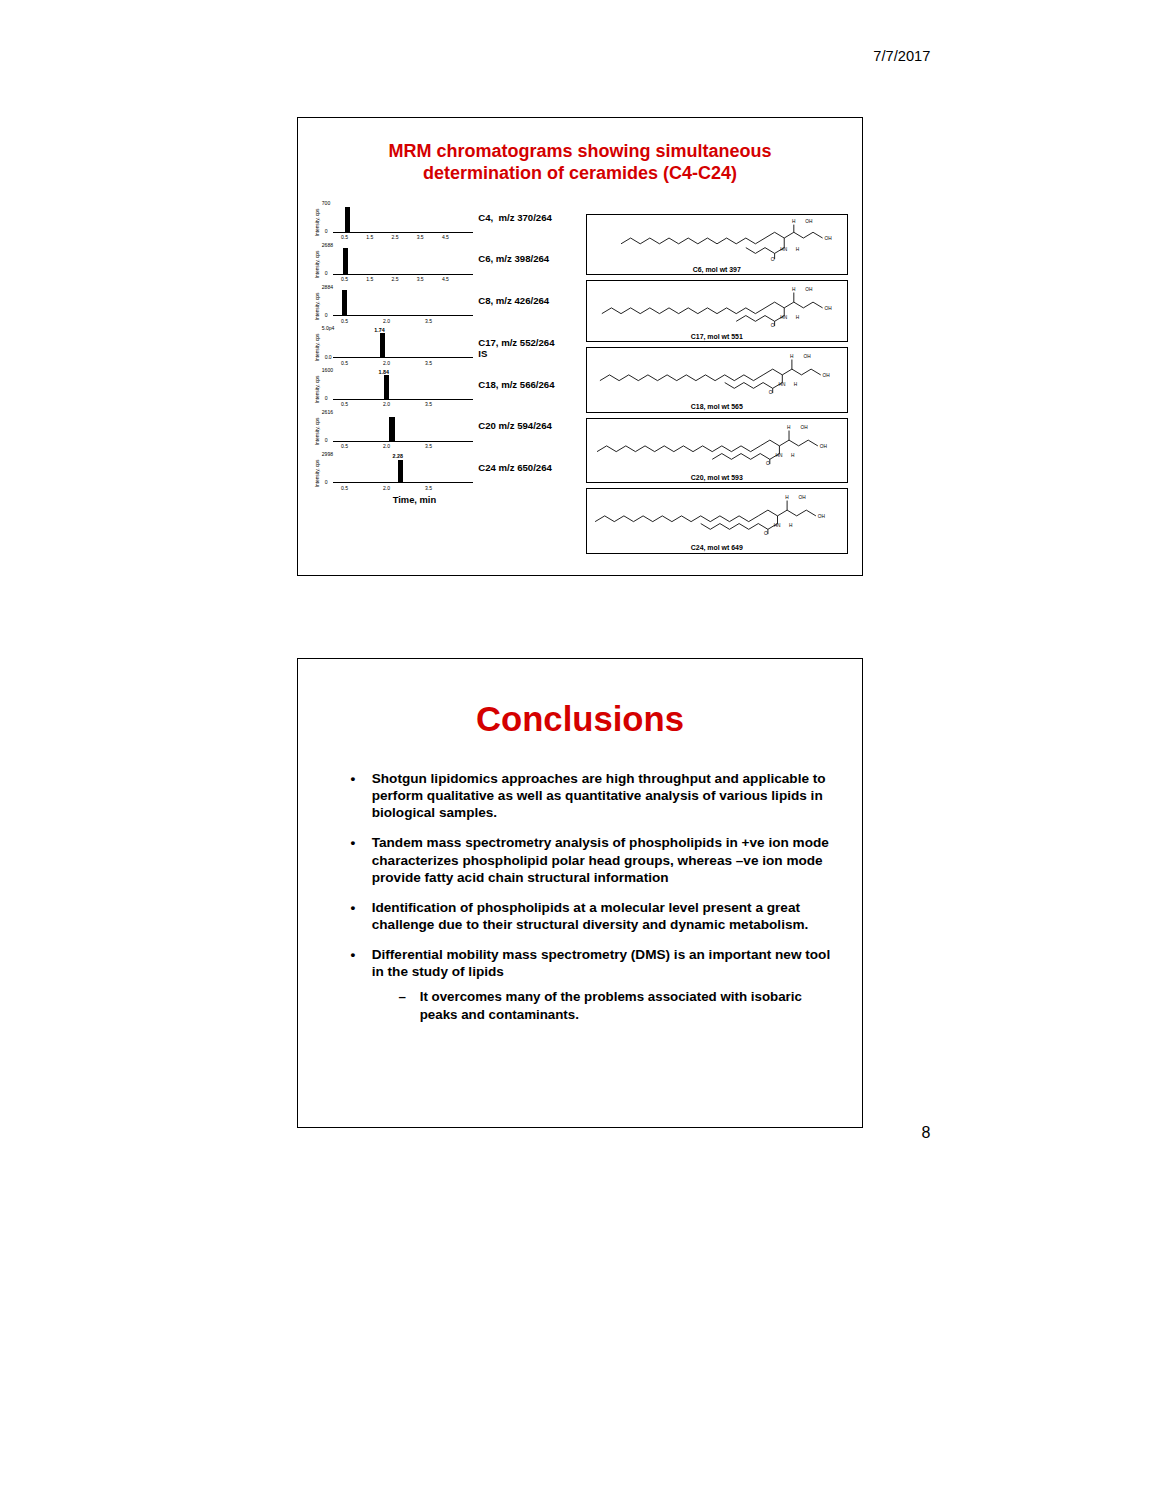7/7/2017
MRM chromatograms showing simultaneous
determination of ceramides (C4-C24)
Intensity, cps
700
0
0.5 1.5 2.5 3.5 4.5
C4, m/z 370/264
Intensity, cps
2688
0
0.5 1.5 2.5 3.5 4.5
C6, m/z 398/264
Intensity, cps
2884
0
0.5 2.0 3.5
C8, m/z 426/264
Intensity, cps
5.0p4
0.0
1.74
0.5 2.0 3.5
C17, m/z 552/264
IS
Intensity, cps
1600
0
1.84
0.5 2.0 3.5
C18, m/z 566/264
Intensity, cps
2616
0
0.5 2.0 3.5
C20 m/z 594/264
Intensity, cps
2998
0
2.28
0.5 2.0 3.5
C24 m/z 650/264
Time, min
H OH OH HN H O
C6, mol wt 397
H OH OH HN H O
C17, mol wt 551
H OH OH HN H O
C18, mol wt 565
H OH OH HN H O
C20, mol wt 593
H OH OH HN H O
C24, mol wt 649
Conclusions
Shotgun lipidomics approaches are high throughput and applicable to perform qualitative as well as quantitative analysis of various lipids in biological samples.
Tandem mass spectrometry analysis of phospholipids in +ve ion mode characterizes phospholipid polar head groups, whereas –ve ion mode provide fatty acid chain structural information
Identification of phospholipids at a molecular level present a great challenge due to their structural diversity and dynamic metabolism.
Differential mobility mass spectrometry (DMS) is an important new tool in the study of lipids
It overcomes many of the problems associated with isobaric peaks and contaminants.
8